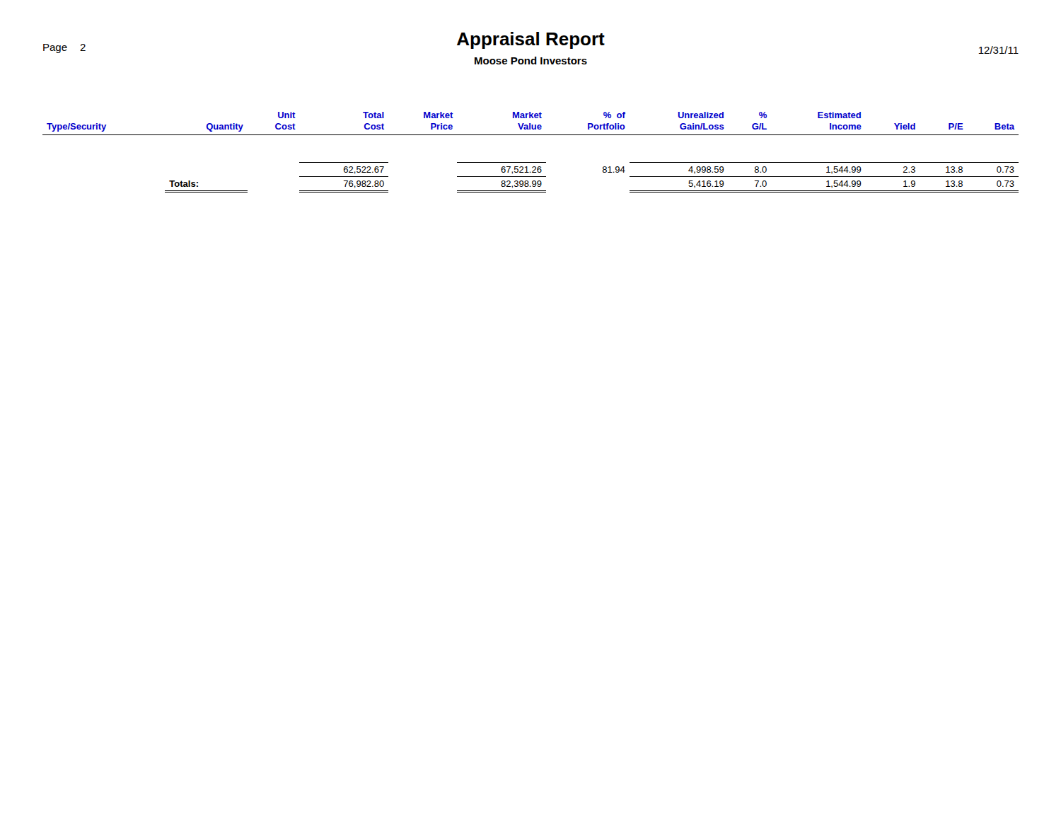Page2
Appraisal Report
Moose Pond Investors
12/31/11
| Type/Security | Quantity | Unit Cost | Total Cost | Market Price | Market Value | % of Portfolio | Unrealized Gain/Loss | % G/L | Estimated Income | Yield | P/E | Beta |
| --- | --- | --- | --- | --- | --- | --- | --- | --- | --- | --- | --- | --- |
| | | | 62,522.67 | | 67,521.26 | 81.94 | 4,998.59 | 8.0 | 1,544.99 | 2.3 | 13.8 | 0.73 |
| | Totals: | | 76,982.80 | | 82,398.99 | | 5,416.19 | 7.0 | 1,544.99 | 1.9 | 13.8 | 0.73 |